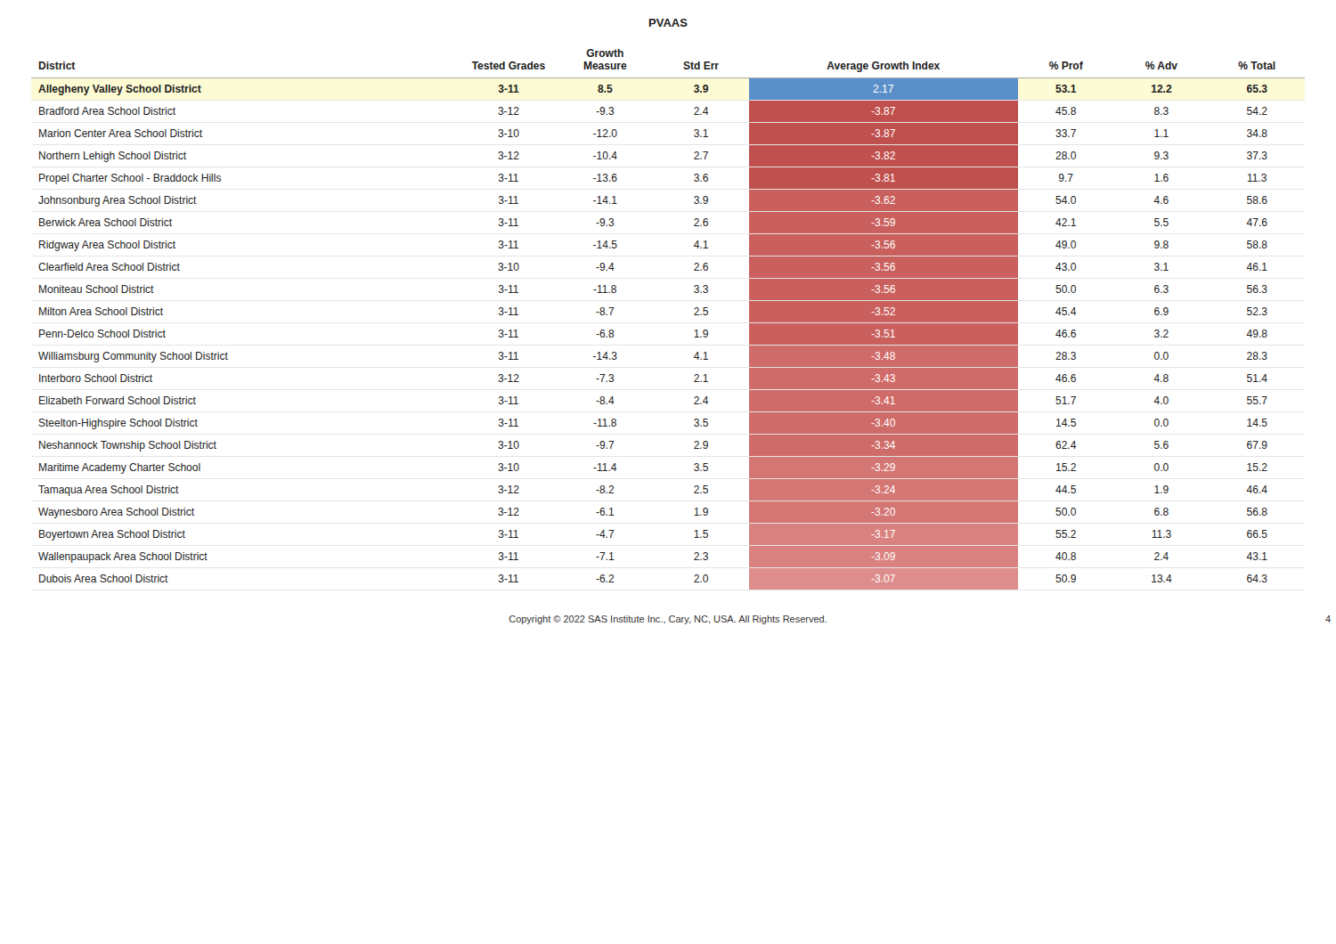PVAAS
| District | Tested Grades | Growth Measure | Std Err | Average Growth Index | % Prof | % Adv | % Total |
| --- | --- | --- | --- | --- | --- | --- | --- |
| Allegheny Valley School District | 3-11 | 8.5 | 3.9 | 2.17 | 53.1 | 12.2 | 65.3 |
| Bradford Area School District | 3-12 | -9.3 | 2.4 | -3.87 | 45.8 | 8.3 | 54.2 |
| Marion Center Area School District | 3-10 | -12.0 | 3.1 | -3.87 | 33.7 | 1.1 | 34.8 |
| Northern Lehigh School District | 3-12 | -10.4 | 2.7 | -3.82 | 28.0 | 9.3 | 37.3 |
| Propel Charter School - Braddock Hills | 3-11 | -13.6 | 3.6 | -3.81 | 9.7 | 1.6 | 11.3 |
| Johnsonburg Area School District | 3-11 | -14.1 | 3.9 | -3.62 | 54.0 | 4.6 | 58.6 |
| Berwick Area School District | 3-11 | -9.3 | 2.6 | -3.59 | 42.1 | 5.5 | 47.6 |
| Ridgway Area School District | 3-11 | -14.5 | 4.1 | -3.56 | 49.0 | 9.8 | 58.8 |
| Clearfield Area School District | 3-10 | -9.4 | 2.6 | -3.56 | 43.0 | 3.1 | 46.1 |
| Moniteau School District | 3-11 | -11.8 | 3.3 | -3.56 | 50.0 | 6.3 | 56.3 |
| Milton Area School District | 3-11 | -8.7 | 2.5 | -3.52 | 45.4 | 6.9 | 52.3 |
| Penn-Delco School District | 3-11 | -6.8 | 1.9 | -3.51 | 46.6 | 3.2 | 49.8 |
| Williamsburg Community School District | 3-11 | -14.3 | 4.1 | -3.48 | 28.3 | 0.0 | 28.3 |
| Interboro School District | 3-12 | -7.3 | 2.1 | -3.43 | 46.6 | 4.8 | 51.4 |
| Elizabeth Forward School District | 3-11 | -8.4 | 2.4 | -3.41 | 51.7 | 4.0 | 55.7 |
| Steelton-Highspire School District | 3-11 | -11.8 | 3.5 | -3.40 | 14.5 | 0.0 | 14.5 |
| Neshannock Township School District | 3-10 | -9.7 | 2.9 | -3.34 | 62.4 | 5.6 | 67.9 |
| Maritime Academy Charter School | 3-10 | -11.4 | 3.5 | -3.29 | 15.2 | 0.0 | 15.2 |
| Tamaqua Area School District | 3-12 | -8.2 | 2.5 | -3.24 | 44.5 | 1.9 | 46.4 |
| Waynesboro Area School District | 3-12 | -6.1 | 1.9 | -3.20 | 50.0 | 6.8 | 56.8 |
| Boyertown Area School District | 3-11 | -4.7 | 1.5 | -3.17 | 55.2 | 11.3 | 66.5 |
| Wallenpaupack Area School District | 3-11 | -7.1 | 2.3 | -3.09 | 40.8 | 2.4 | 43.1 |
| Dubois Area School District | 3-11 | -6.2 | 2.0 | -3.07 | 50.9 | 13.4 | 64.3 |
Copyright © 2022 SAS Institute Inc., Cary, NC, USA. All Rights Reserved.
4